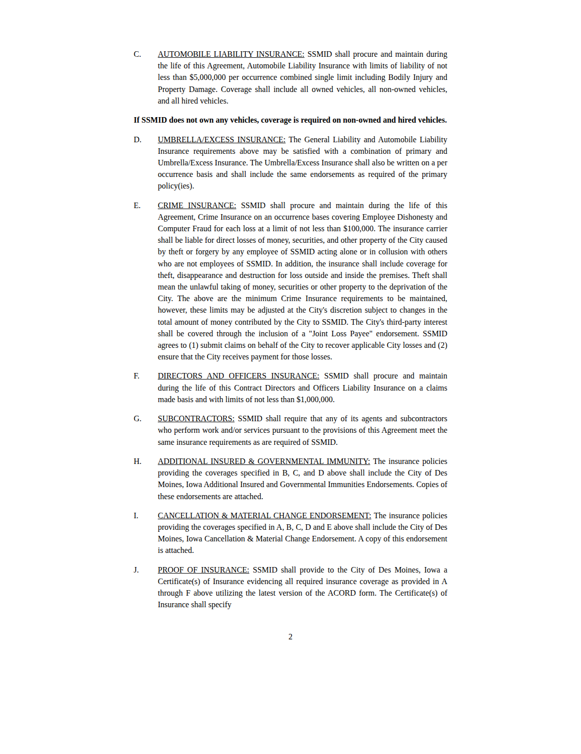C.
AUTOMOBILE LIABILITY INSURANCE: SSMID shall procure and maintain during the life of this Agreement, Automobile Liability Insurance with limits of liability of not less than $5,000,000 per occurrence combined single limit including Bodily Injury and Property Damage. Coverage shall include all owned vehicles, all non-owned vehicles, and all hired vehicles.
If SSMID does not own any vehicles, coverage is required on non-owned and hired vehicles.
D.
UMBRELLA/EXCESS INSURANCE: The General Liability and Automobile Liability Insurance requirements above may be satisfied with a combination of primary and Umbrella/Excess Insurance. The Umbrella/Excess Insurance shall also be written on a per occurrence basis and shall include the same endorsements as required of the primary policy(ies).
E.
CRIME INSURANCE: SSMID shall procure and maintain during the life of this Agreement, Crime Insurance on an occurrence bases covering Employee Dishonesty and Computer Fraud for each loss at a limit of not less than $100,000. The insurance carrier shall be liable for direct losses of money, securities, and other property of the City caused by theft or forgery by any employee of SSMID acting alone or in collusion with others who are not employees of SSMID. In addition, the insurance shall include coverage for theft, disappearance and destruction for loss outside and inside the premises. Theft shall mean the unlawful taking of money, securities or other property to the deprivation of the City. The above are the minimum Crime Insurance requirements to be maintained, however, these limits may be adjusted at the City's discretion subject to changes in the total amount of money contributed by the City to SSMID. The City's third-party interest shall be covered through the inclusion of a "Joint Loss Payee" endorsement. SSMID agrees to (1) submit claims on behalf of the City to recover applicable City losses and (2) ensure that the City receives payment for those losses.
F.
DIRECTORS AND OFFICERS INSURANCE: SSMID shall procure and maintain during the life of this Contract Directors and Officers Liability Insurance on a claims made basis and with limits of not less than $1,000,000.
G.
SUBCONTRACTORS: SSMID shall require that any of its agents and subcontractors who perform work and/or services pursuant to the provisions of this Agreement meet the same insurance requirements as are required of SSMID.
H.
ADDITIONAL INSURED & GOVERNMENTAL IMMUNITY: The insurance policies providing the coverages specified in B, C, and D above shall include the City of Des Moines, Iowa Additional Insured and Governmental Immunities Endorsements. Copies of these endorsements are attached.
I.
CANCELLATION & MATERIAL CHANGE ENDORSEMENT: The insurance policies providing the coverages specified in A, B, C, D and E above shall include the City of Des Moines, Iowa Cancellation & Material Change Endorsement. A copy of this endorsement is attached.
J.
PROOF OF INSURANCE: SSMID shall provide to the City of Des Moines, Iowa a Certificate(s) of Insurance evidencing all required insurance coverage as provided in A through F above utilizing the latest version of the ACORD form. The Certificate(s) of Insurance shall specify
2